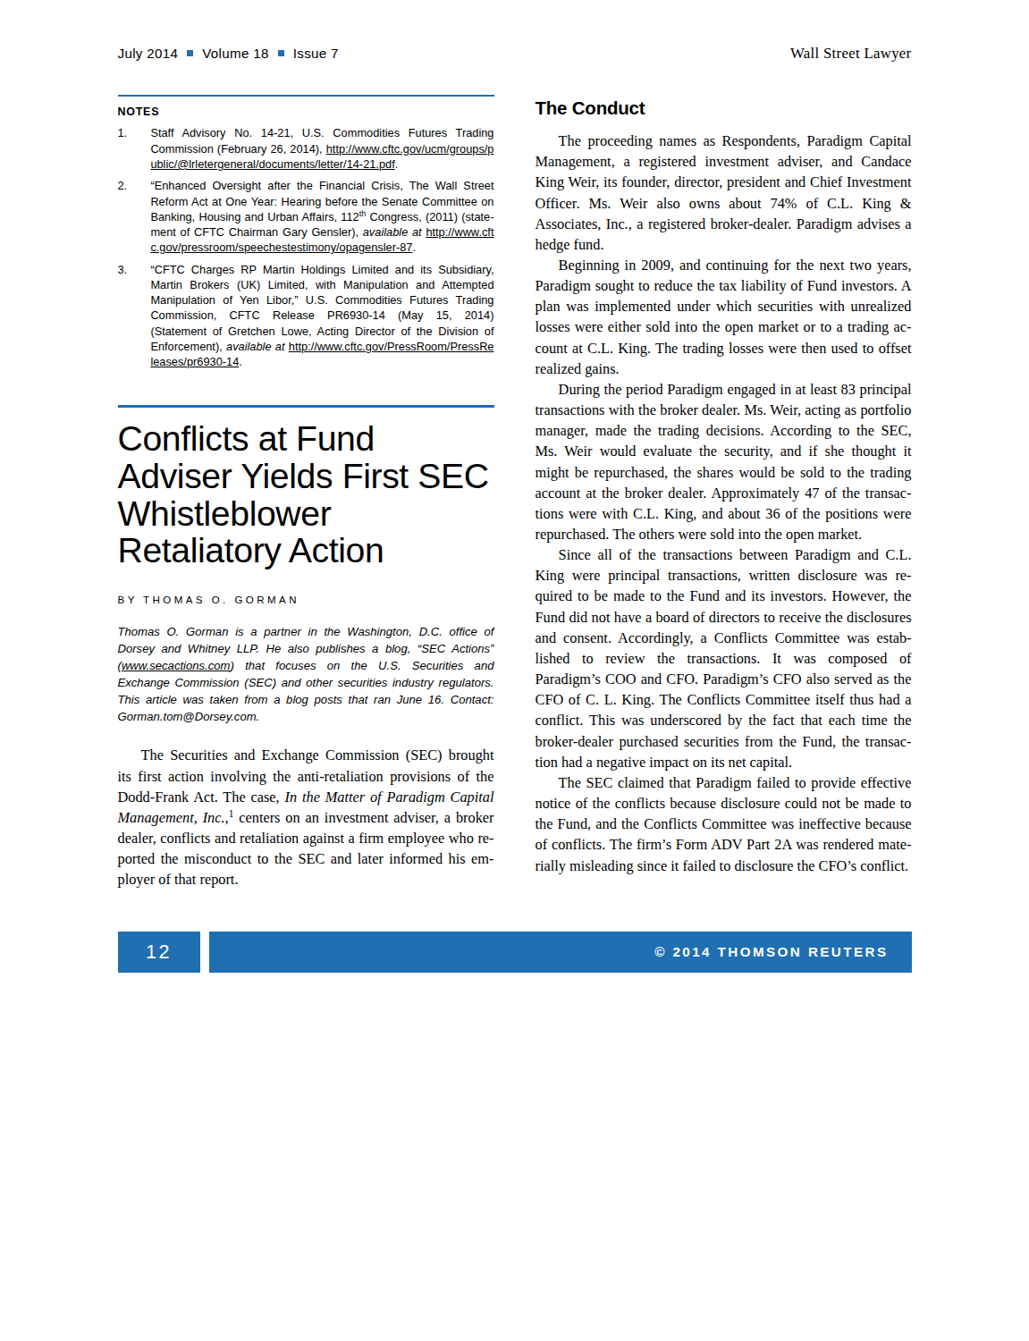July 2014 Volume 18 Issue 7
Wall Street Lawyer
NOTES
1. Staff Advisory No. 14-21, U.S. Commodities Futures Trading Commission (February 26, 2014), http://www.cftc.gov/ucm/groups/public/@lrletergeneral/documents/letter/14-21.pdf.
2. “Enhanced Oversight after the Financial Crisis, The Wall Street Reform Act at One Year: Hearing before the Senate Committee on Banking, Housing and Urban Affairs, 112th Congress, (2011) (statement of CFTC Chairman Gary Gensler), available at http://www.cftc.gov/pressroom/speechestestimony/opagensler-87.
3. “CFTC Charges RP Martin Holdings Limited and its Subsidiary, Martin Brokers (UK) Limited, with Manipulation and Attempted Manipulation of Yen Libor,” U.S. Commodities Futures Trading Commission, CFTC Release PR6930-14 (May 15, 2014) (Statement of Gretchen Lowe, Acting Director of the Division of Enforcement), available at http://www.cftc.gov/PressRoom/PressReleases/pr6930-14.
Conflicts at Fund Adviser Yields First SEC Whistleblower Retaliatory Action
By Thomas O. Gorman
Thomas O. Gorman is a partner in the Washington, D.C. office of Dorsey and Whitney LLP. He also publishes a blog, “SEC Actions” (www.secactions.com) that focuses on the U.S. Securities and Exchange Commission (SEC) and other securities industry regulators. This article was taken from a blog posts that ran June 16. Contact: Gorman.tom@Dorsey.com.
The Securities and Exchange Commission (SEC) brought its first action involving the anti-retaliation provisions of the Dodd-Frank Act. The case, In the Matter of Paradigm Capital Management, Inc.,1 centers on an investment adviser, a broker dealer, conflicts and retaliation against a firm employee who reported the misconduct to the SEC and later informed his employer of that report.
The Conduct
The proceeding names as Respondents, Paradigm Capital Management, a registered investment adviser, and Candace King Weir, its founder, director, president and Chief Investment Officer. Ms. Weir also owns about 74% of C.L. King & Associates, Inc., a registered broker-dealer. Paradigm advises a hedge fund.
Beginning in 2009, and continuing for the next two years, Paradigm sought to reduce the tax liability of Fund investors. A plan was implemented under which securities with unrealized losses were either sold into the open market or to a trading account at C.L. King. The trading losses were then used to offset realized gains.
During the period Paradigm engaged in at least 83 principal transactions with the broker dealer. Ms. Weir, acting as portfolio manager, made the trading decisions. According to the SEC, Ms. Weir would evaluate the security, and if she thought it might be repurchased, the shares would be sold to the trading account at the broker dealer. Approximately 47 of the transactions were with C.L. King, and about 36 of the positions were repurchased. The others were sold into the open market.
Since all of the transactions between Paradigm and C.L. King were principal transactions, written disclosure was required to be made to the Fund and its investors. However, the Fund did not have a board of directors to receive the disclosures and consent. Accordingly, a Conflicts Committee was established to review the transactions. It was composed of Paradigm’s COO and CFO. Paradigm’s CFO also served as the CFO of C. L. King. The Conflicts Committee itself thus had a conflict. This was underscored by the fact that each time the broker-dealer purchased securities from the Fund, the transaction had a negative impact on its net capital.
The SEC claimed that Paradigm failed to provide effective notice of the conflicts because disclosure could not be made to the Fund, and the Conflicts Committee was ineffective because of conflicts. The firm’s Form ADV Part 2A was rendered materially misleading since it failed to disclosure the CFO’s conflict.
12
© 2014 THOMSON REUTERS